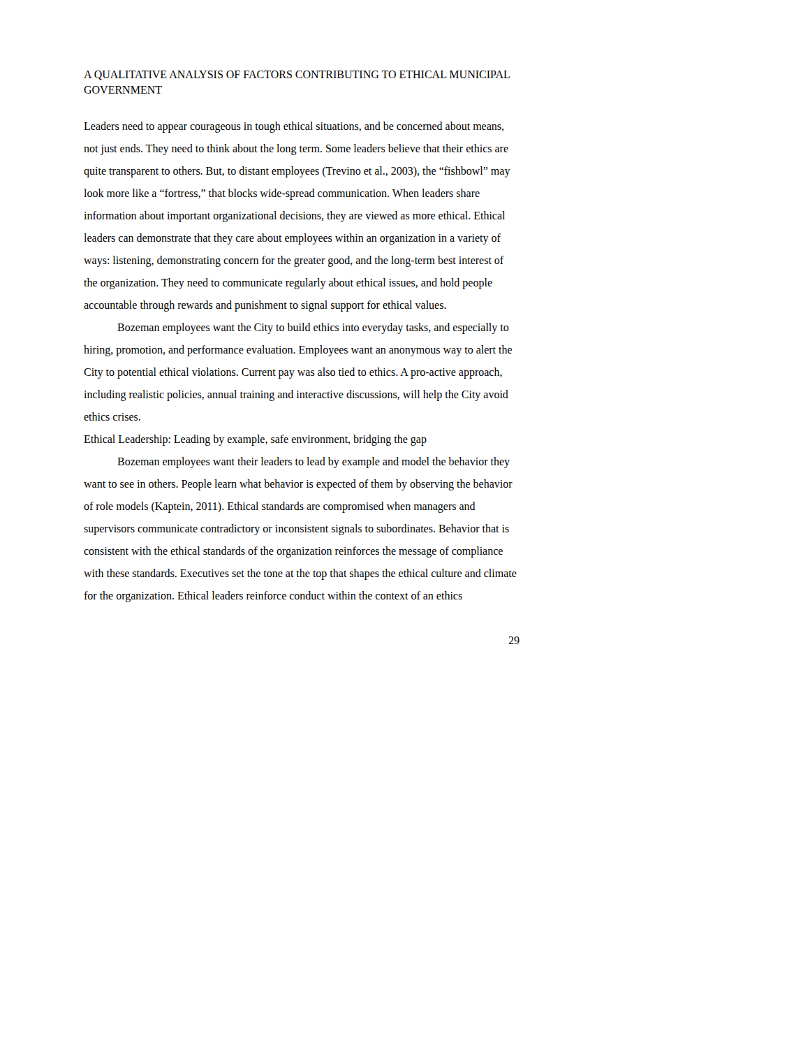A QUALITATIVE ANALYSIS OF FACTORS CONTRIBUTING TO ETHICAL MUNICIPAL GOVERNMENT
Leaders need to appear courageous in tough ethical situations, and be concerned about means, not just ends. They need to think about the long term. Some leaders believe that their ethics are quite transparent to others. But, to distant employees (Trevino et al., 2003), the “fishbowl” may look more like a “fortress,” that blocks wide-spread communication. When leaders share information about important organizational decisions, they are viewed as more ethical. Ethical leaders can demonstrate that they care about employees within an organization in a variety of ways: listening, demonstrating concern for the greater good, and the long-term best interest of the organization. They need to communicate regularly about ethical issues, and hold people accountable through rewards and punishment to signal support for ethical values.
Bozeman employees want the City to build ethics into everyday tasks, and especially to hiring, promotion, and performance evaluation. Employees want an anonymous way to alert the City to potential ethical violations. Current pay was also tied to ethics. A pro-active approach, including realistic policies, annual training and interactive discussions, will help the City avoid ethics crises.
Ethical Leadership: Leading by example, safe environment, bridging the gap
Bozeman employees want their leaders to lead by example and model the behavior they want to see in others. People learn what behavior is expected of them by observing the behavior of role models (Kaptein, 2011). Ethical standards are compromised when managers and supervisors communicate contradictory or inconsistent signals to subordinates. Behavior that is consistent with the ethical standards of the organization reinforces the message of compliance with these standards. Executives set the tone at the top that shapes the ethical culture and climate for the organization. Ethical leaders reinforce conduct within the context of an ethics
29